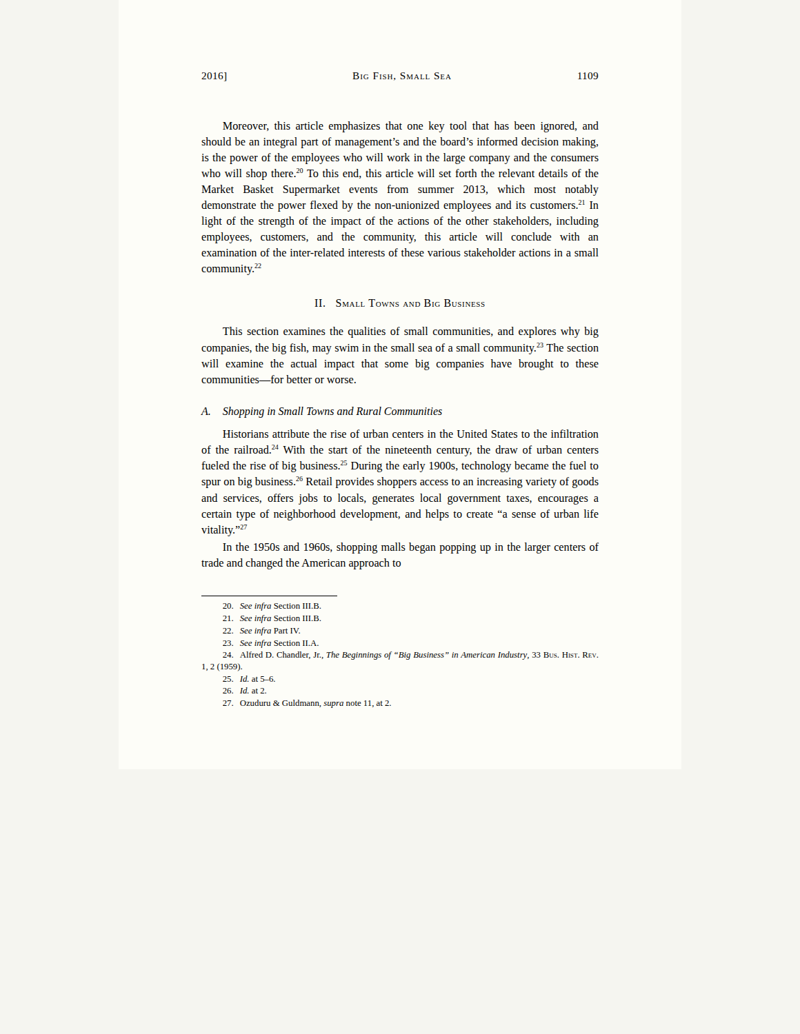2016] Big Fish, Small Sea 1109
Moreover, this article emphasizes that one key tool that has been ignored, and should be an integral part of management’s and the board’s informed decision making, is the power of the employees who will work in the large company and the consumers who will shop there.20 To this end, this article will set forth the relevant details of the Market Basket Supermarket events from summer 2013, which most notably demonstrate the power flexed by the non-unionized employees and its customers.21 In light of the strength of the impact of the actions of the other stakeholders, including employees, customers, and the community, this article will conclude with an examination of the inter-related interests of these various stakeholder actions in a small community.22
II. Small Towns and Big Business
This section examines the qualities of small communities, and explores why big companies, the big fish, may swim in the small sea of a small community.23 The section will examine the actual impact that some big companies have brought to these communities—for better or worse.
A. Shopping in Small Towns and Rural Communities
Historians attribute the rise of urban centers in the United States to the infiltration of the railroad.24 With the start of the nineteenth century, the draw of urban centers fueled the rise of big business.25 During the early 1900s, technology became the fuel to spur on big business.26 Retail provides shoppers access to an increasing variety of goods and services, offers jobs to locals, generates local government taxes, encourages a certain type of neighborhood development, and helps to create “a sense of urban life vitality.”27
In the 1950s and 1960s, shopping malls began popping up in the larger centers of trade and changed the American approach to
20. See infra Section III.B. 21. See infra Section III.B. 22. See infra Part IV. 23. See infra Section II.A. 24. Alfred D. Chandler, Jr., The Beginnings of “Big Business” in American Industry, 33 Bus. Hist. Rev. 1, 2 (1959). 25. Id. at 5–6. 26. Id. at 2. 27. Ozuduru & Guldmann, supra note 11, at 2.